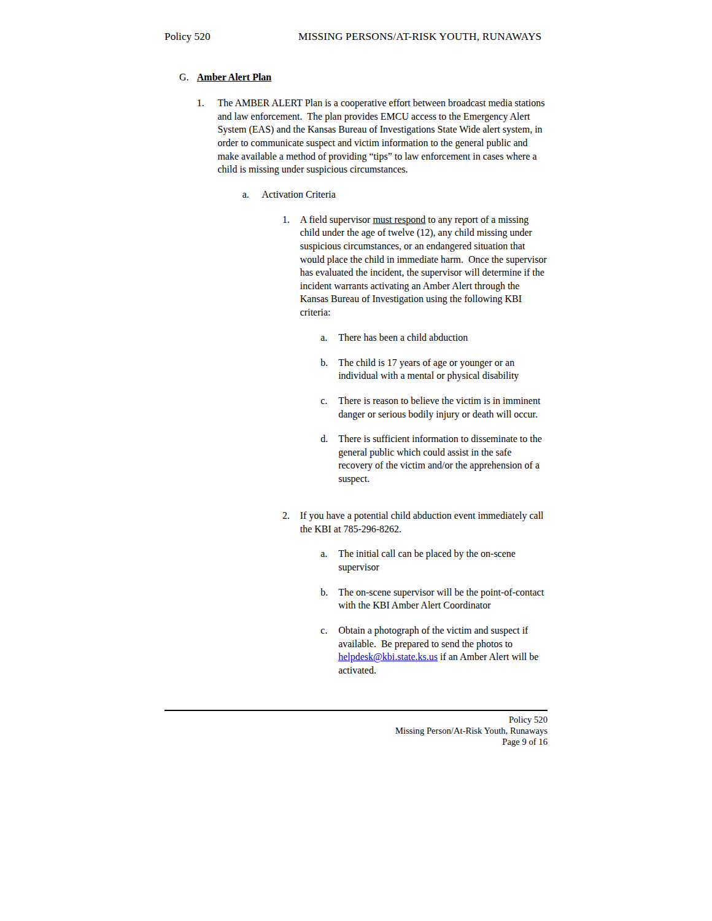Policy 520
MISSING PERSONS/AT-RISK YOUTH, RUNAWAYS
G. Amber Alert Plan
1. The AMBER ALERT Plan is a cooperative effort between broadcast media stations and law enforcement. The plan provides EMCU access to the Emergency Alert System (EAS) and the Kansas Bureau of Investigations State Wide alert system, in order to communicate suspect and victim information to the general public and make available a method of providing “tips” to law enforcement in cases where a child is missing under suspicious circumstances.
a. Activation Criteria
1. A field supervisor must respond to any report of a missing child under the age of twelve (12), any child missing under suspicious circumstances, or an endangered situation that would place the child in immediate harm. Once the supervisor has evaluated the incident, the supervisor will determine if the incident warrants activating an Amber Alert through the Kansas Bureau of Investigation using the following KBI criteria:
a. There has been a child abduction
b. The child is 17 years of age or younger or an individual with a mental or physical disability
c. There is reason to believe the victim is in imminent danger or serious bodily injury or death will occur.
d. There is sufficient information to disseminate to the general public which could assist in the safe recovery of the victim and/or the apprehension of a suspect.
2. If you have a potential child abduction event immediately call the KBI at 785-296-8262.
a. The initial call can be placed by the on-scene supervisor
b. The on-scene supervisor will be the point-of-contact with the KBI Amber Alert Coordinator
c. Obtain a photograph of the victim and suspect if available. Be prepared to send the photos to helpdesk@kbi.state.ks.us if an Amber Alert will be activated.
Policy 520
Missing Person/At-Risk Youth, Runaways
Page 9 of 16